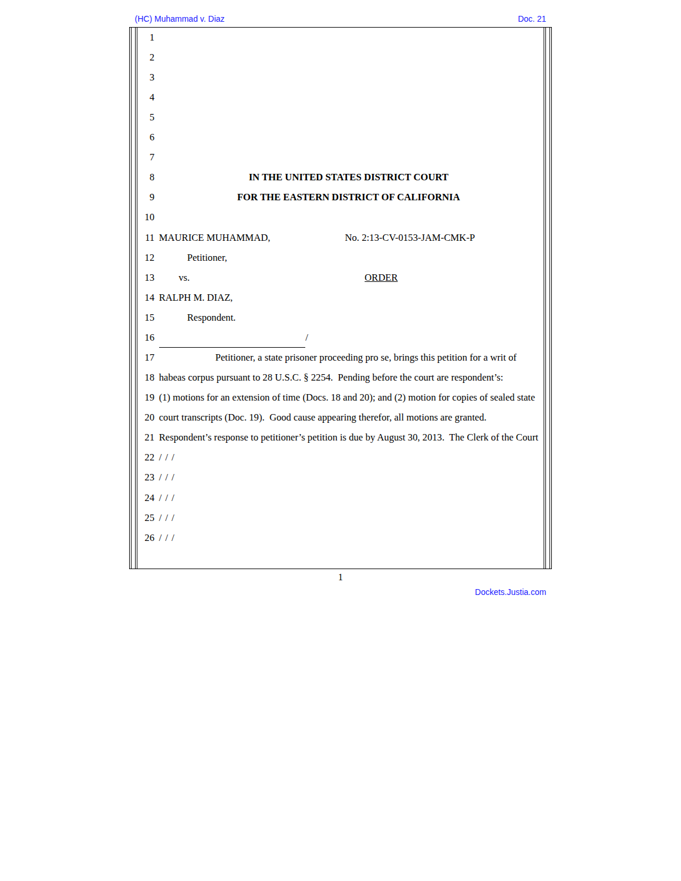(HC) Muhammad v. Diaz Doc. 21
1
2
3
4
5
6
7
8
9
10
11
12
13
14
15
16
17
18
19
20
21
22
23
24
25
26
IN THE UNITED STATES DISTRICT COURT
FOR THE EASTERN DISTRICT OF CALIFORNIA
MAURICE MUHAMMAD, No. 2:13-CV-0153-JAM-CMK-P
Petitioner,
vs. ORDER
RALPH M. DIAZ,
Respondent.
/
Petitioner, a state prisoner proceeding pro se, brings this petition for a writ of
habeas corpus pursuant to 28 U.S.C. § 2254. Pending before the court are respondent’s:
(1) motions for an extension of time (Docs. 18 and 20); and (2) motion for copies of sealed state
court transcripts (Doc. 19). Good cause appearing therefor, all motions are granted.
Respondent’s response to petitioner’s petition is due by August 30, 2013. The Clerk of the Court
/ / /
/ / /
/ / /
/ / /
/ / /
1
Dockets.Justia.com